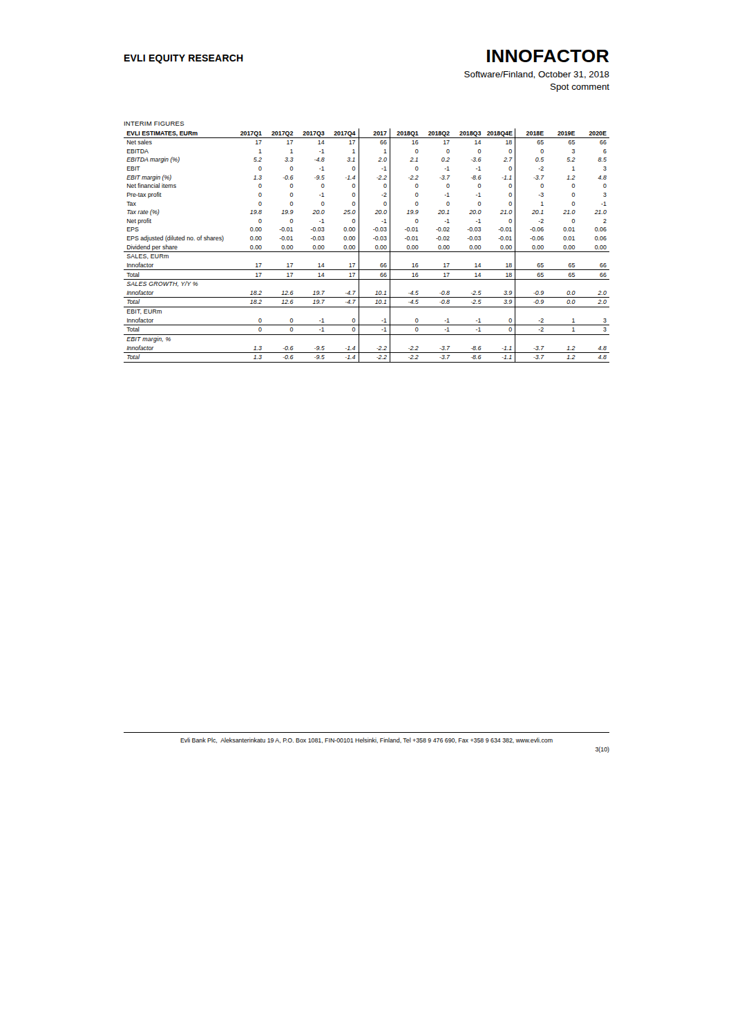EVLI EQUITY RESEARCH
INNOFACTOR
Software/Finland, October 31, 2018
Spot comment
INTERIM FIGURES
| EVLI ESTIMATES, EURm | 2017Q1 | 2017Q2 | 2017Q3 | 2017Q4 | 2017 | 2018Q1 | 2018Q2 | 2018Q3 | 2018Q4E | 2018E | 2019E | 2020E |
| --- | --- | --- | --- | --- | --- | --- | --- | --- | --- | --- | --- | --- |
| Net sales | 17 | 17 | 14 | 17 | 66 | 16 | 17 | 14 | 18 | 65 | 65 | 66 |
| EBITDA | 1 | 1 | -1 | 1 | 1 | 0 | 0 | 0 | 0 | 0 | 3 | 6 |
| EBITDA margin (%) | 5.2 | 3.3 | -4.8 | 3.1 | 2.0 | 2.1 | 0.2 | -3.6 | 2.7 | 0.5 | 5.2 | 8.5 |
| EBIT | 0 | 0 | -1 | 0 | -1 | 0 | -1 | -1 | 0 | -2 | 1 | 3 |
| EBIT margin (%) | 1.3 | -0.6 | -9.5 | -1.4 | -2.2 | -2.2 | -3.7 | -8.6 | -1.1 | -3.7 | 1.2 | 4.8 |
| Net financial items | 0 | 0 | 0 | 0 | 0 | 0 | 0 | 0 | 0 | 0 | 0 | 0 |
| Pre-tax profit | 0 | 0 | -1 | 0 | -2 | 0 | -1 | -1 | 0 | -3 | 0 | 3 |
| Tax | 0 | 0 | 0 | 0 | 0 | 0 | 0 | 0 | 0 | 1 | 0 | -1 |
| Tax rate (%) | 19.8 | 19.9 | 20.0 | 25.0 | 20.0 | 19.9 | 20.1 | 20.0 | 21.0 | 20.1 | 21.0 | 21.0 |
| Net profit | 0 | 0 | -1 | 0 | -1 | 0 | -1 | -1 | 0 | -2 | 0 | 2 |
| EPS | 0.00 | -0.01 | -0.03 | 0.00 | -0.03 | -0.01 | -0.02 | -0.03 | -0.01 | -0.06 | 0.01 | 0.06 |
| EPS adjusted (diluted no. of shares) | 0.00 | -0.01 | -0.03 | 0.00 | -0.03 | -0.01 | -0.02 | -0.03 | -0.01 | -0.06 | 0.01 | 0.06 |
| Dividend per share | 0.00 | 0.00 | 0.00 | 0.00 | 0.00 | 0.00 | 0.00 | 0.00 | 0.00 | 0.00 | 0.00 | 0.00 |
| SALES, EURm | | | | | | | | | | | | |
| Innofactor | 17 | 17 | 14 | 17 | 66 | 16 | 17 | 14 | 18 | 65 | 65 | 66 |
| Total | 17 | 17 | 14 | 17 | 66 | 16 | 17 | 14 | 18 | 65 | 65 | 66 |
| SALES GROWTH, Y/Y % | | | | | | | | | | | | |
| Innofactor | 18.2 | 12.6 | 19.7 | -4.7 | 10.1 | -4.5 | -0.8 | -2.5 | 3.9 | -0.9 | 0.0 | 2.0 |
| Total | 18.2 | 12.6 | 19.7 | -4.7 | 10.1 | -4.5 | -0.8 | -2.5 | 3.9 | -0.9 | 0.0 | 2.0 |
| EBIT, EURm | | | | | | | | | | | | |
| Innofactor | 0 | 0 | -1 | 0 | -1 | 0 | -1 | -1 | 0 | -2 | 1 | 3 |
| Total | 0 | 0 | -1 | 0 | -1 | 0 | -1 | -1 | 0 | -2 | 1 | 3 |
| EBIT margin, % | | | | | | | | | | | | |
| Innofactor | 1.3 | -0.6 | -9.5 | -1.4 | -2.2 | -2.2 | -3.7 | -8.6 | -1.1 | -3.7 | 1.2 | 4.8 |
| Total | 1.3 | -0.6 | -9.5 | -1.4 | -2.2 | -2.2 | -3.7 | -8.6 | -1.1 | -3.7 | 1.2 | 4.8 |
Evli Bank Plc, Aleksanterinkatu 19 A, P.O. Box 1081, FIN-00101 Helsinki, Finland, Tel +358 9 476 690, Fax +358 9 634 382, www.evli.com
3(10)